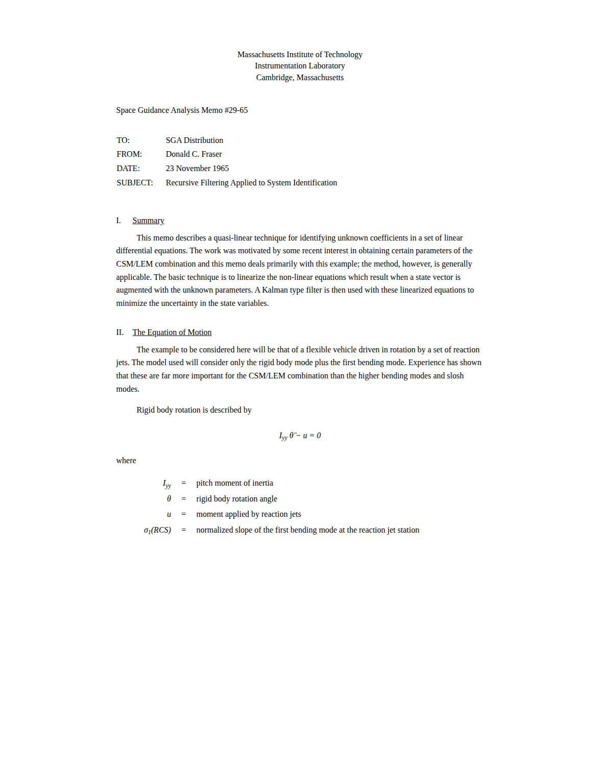Massachusetts Institute of Technology
Instrumentation Laboratory
Cambridge, Massachusetts
Space Guidance Analysis Memo #29-65
| TO: | SGA Distribution |
| FROM: | Donald C. Fraser |
| DATE: | 23 November 1965 |
| SUBJECT: | Recursive Filtering Applied to System Identification |
I. Summary
This memo describes a quasi-linear technique for identifying unknown coefficients in a set of linear differential equations. The work was motivated by some recent interest in obtaining certain parameters of the CSM/LEM combination and this memo deals primarily with this example; the method, however, is generally applicable. The basic technique is to linearize the non-linear equations which result when a state vector is augmented with the unknown parameters. A Kalman type filter is then used with these linearized equations to minimize the uncertainty in the state variables.
II. The Equation of Motion
The example to be considered here will be that of a flexible vehicle driven in rotation by a set of reaction jets. The model used will consider only the rigid body mode plus the first bending mode. Experience has shown that these are far more important for the CSM/LEM combination than the higher bending modes and slosh modes.
Rigid body rotation is described by
Iyy θ̈ − u = 0
where
| I yy | = | pitch moment of inertia |
| θ | = | rigid body rotation angle |
| u | = | moment applied by reaction jets |
| σ 1 (RCS) | = | normalized slope of the first bending mode at the reaction jet station |